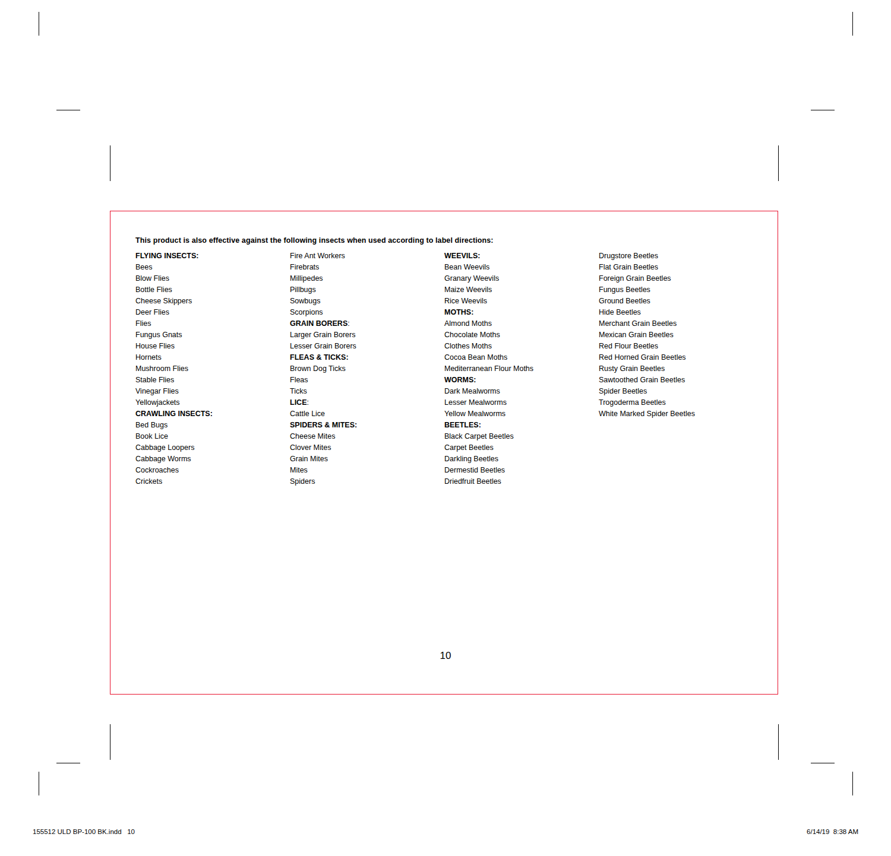This product is also effective against the following insects when used according to label directions:
FLYING INSECTS:
Bees
Blow Flies
Bottle Flies
Cheese Skippers
Deer Flies
Flies
Fungus Gnats
House Flies
Hornets
Mushroom Flies
Stable Flies
Vinegar Flies
Yellowjackets
CRAWLING INSECTS:
Bed Bugs
Book Lice
Cabbage Loopers
Cabbage Worms
Cockroaches
Crickets
Fire Ant Workers
Firebrats
Millipedes
Pillbugs
Sowbugs
Scorpions
GRAIN BORERS:
Larger Grain Borers
Lesser Grain Borers
FLEAS & TICKS:
Brown Dog Ticks
Fleas
Ticks
LICE:
Cattle Lice
SPIDERS & MITES:
Cheese Mites
Clover Mites
Grain Mites
Mites
Spiders
WEEVILS:
Bean Weevils
Granary Weevils
Maize Weevils
Rice Weevils
MOTHS:
Almond Moths
Chocolate Moths
Clothes Moths
Cocoa Bean Moths
Mediterranean Flour Moths
WORMS:
Dark Mealworms
Lesser Mealworms
Yellow Mealworms
BEETLES:
Black Carpet Beetles
Carpet Beetles
Darkling Beetles
Dermestid Beetles
Driedfruit Beetles
Drugstore Beetles
Flat Grain Beetles
Foreign Grain Beetles
Fungus Beetles
Ground Beetles
Hide Beetles
Merchant Grain Beetles
Mexican Grain Beetles
Red Flour Beetles
Red Horned Grain Beetles
Rusty Grain Beetles
Sawtoothed Grain Beetles
Spider Beetles
Trogoderma Beetles
White Marked Spider Beetles
10
155512 ULD BP-100 BK.indd 10
6/14/19 8:38 AM